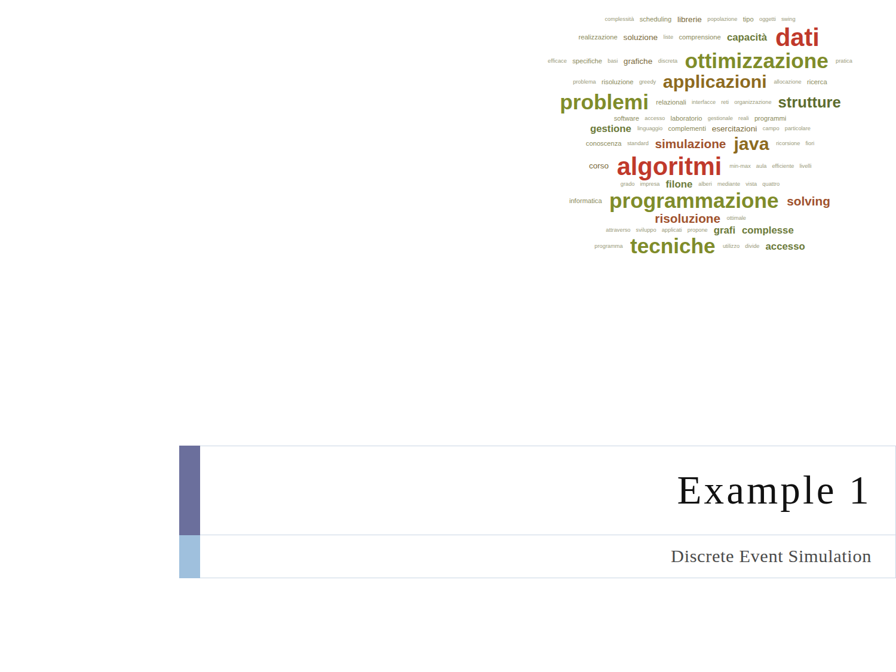complessità scheduling librerie popolazione tipo oggetti swing
realizzazione soluzione liste comprensione capacità dati
efficace specifiche basi grafiche discreta ottimizzazione pratica
problema risoluzione greedy applicazioni allocazione ricerca
problemi relazionali interfacce reti organizzazione strutture
software accesso laboratorio gestionale reali programmi
gestione linguaggio complementi esercitazioni campo particolare
conoscenza standard simulazione java ricorsione fiori
corso algoritmi min-max aula efficiente livelli
grado impresa filone alberi mediante vista quattro
informatica programmazione solving risoluzione ottimale
attraverso sviluppo applicati propone grafi complesse
programma tecniche utilizzo divide accesso
Example 1
Discrete Event Simulation